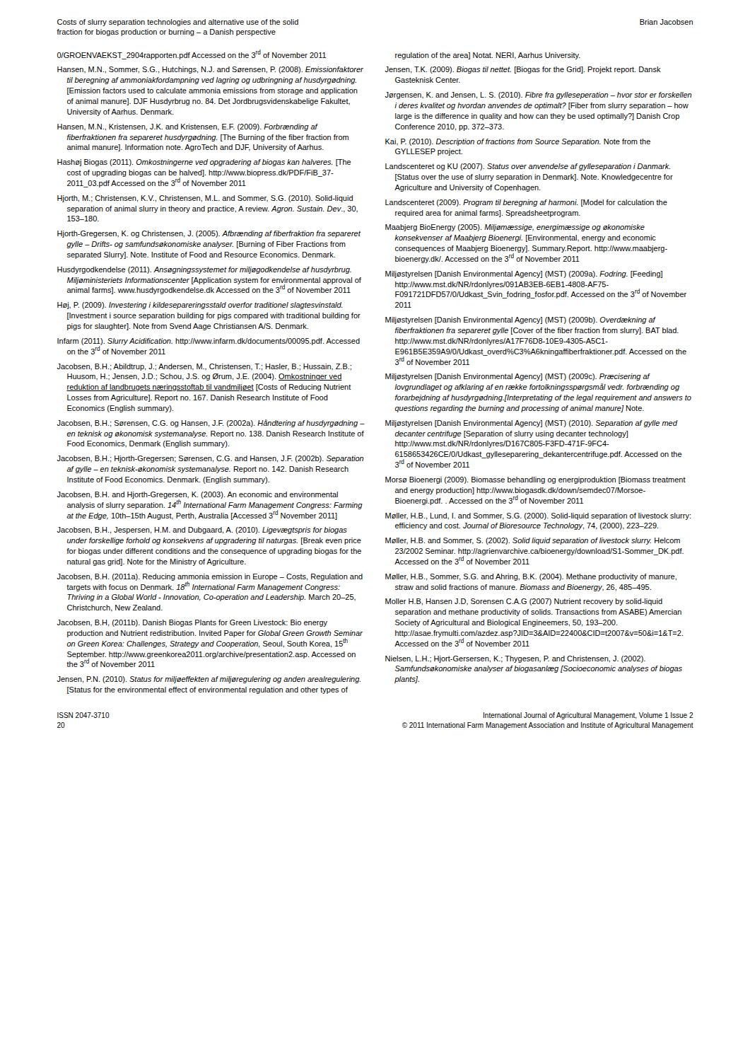Costs of slurry separation technologies and alternative use of the solid
fraction for biogas production or burning – a Danish perspective
Brian Jacobsen
0/GROENVAEKST_2904rapporten.pdf Accessed on the 3rd of November 2011
Hansen, M.N., Sommer, S.G., Hutchings, N.J. and Sørensen, P. (2008). Emissionfaktorer til beregning af ammoniakfordampning ved lagring og udbringning af husdyrgødning. [Emission factors used to calculate ammonia emissions from storage and application of animal manure]. DJF Husdyrbrug no. 84. Det Jordbrugsvidenskabelige Fakultet, University of Aarhus. Denmark.
Hansen, M.N., Kristensen, J.K. and Kristensen, E.F. (2009). Forbrænding af fiberfraktionen fra separeret husdyrgødning. [The Burning of the fiber fraction from animal manure]. Information note. AgroTech and DJF, University of Aarhus.
Hashøj Biogas (2011). Omkostningerne ved opgradering af biogas kan halveres. [The cost of upgrading biogas can be halved]. http://www.biopress.dk/PDF/FiB_37-2011_03.pdf Accessed on the 3rd of November 2011
Hjorth, M.; Christensen, K.V., Christensen, M.L. and Sommer, S.G. (2010). Solid-liquid separation of animal slurry in theory and practice, A review. Agron. Sustain. Dev., 30, 153–180.
Hjorth-Gregersen, K. og Christensen, J. (2005). Afbrænding af fiberfraktion fra separeret gylle – Drifts- og samfundsøkonomiske analyser. [Burning of Fiber Fractions from separated Slurry]. Note. Institute of Food and Resource Economics. Denmark.
Husdyrgodkendelse (2011). Ansøgningssystemet for miljøgodkendelse af husdyrbrug. Miljøministeriets Informationscenter [Application system for environmental approval of animal farms]. www.husdyrgodkendelse.dk Accessed on the 3rd of November 2011
Høj, P. (2009). Investering i kildesepareringsstald overfor traditionel slagtesvinstald. [Investment i source separation building for pigs compared with traditional building for pigs for slaughter]. Note from Svend Aage Christiansen A/S. Denmark.
Infarm (2011). Slurry Acidification. http://www.infarm.dk/documents/00095.pdf. Accessed on the 3rd of November 2011
Jacobsen, B.H.; Abildtrup, J.; Andersen, M., Christensen, T.; Hasler, B.; Hussain, Z.B.; Huusom, H.; Jensen, J.D.; Schou, J.S. og Ørum, J.E. (2004). Omkostninger ved reduktion af landbrugets næringsstoftab til vandmiljøet [Costs of Reducing Nutrient Losses from Agriculture]. Report no. 167. Danish Research Institute of Food Economics (English summary).
Jacobsen, B.H.; Sørensen, C.G. og Hansen, J.F. (2002a). Håndtering af husdyrgødning – en teknisk og økonomisk systemanalyse. Report no. 138. Danish Research Institute of Food Economics, Denmark (English summary).
Jacobsen, B.H.; Hjorth-Gregersen; Sørensen, C.G. and Hansen, J.F. (2002b). Separation af gylle – en teknisk-økonomisk systemanalyse. Report no. 142. Danish Research Institute of Food Economics. Denmark. (English summary).
Jacobsen, B.H. and Hjorth-Gregersen, K. (2003). An economic and environmental analysis of slurry separation. 14th International Farm Management Congress: Farming at the Edge, 10th–15th August, Perth, Australia [Accessed 3rd November 2011]
Jacobsen, B.H., Jespersen, H.M. and Dubgaard, A. (2010). Ligevægtspris for biogas under forskellige forhold og konsekvens af upgradering til naturgas. [Break even price for biogas under different conditions and the consequence of upgrading biogas for the natural gas grid]. Note for the Ministry of Agriculture.
Jacobsen, B.H. (2011a). Reducing ammonia emission in Europe – Costs, Regulation and targets with focus on Denmark. 18th International Farm Management Congress: Thriving in a Global World - Innovation, Co-operation and Leadership. March 20–25, Christchurch, New Zealand.
Jacobsen, B.H, (2011b). Danish Biogas Plants for Green Livestock: Bio energy production and Nutrient redistribution. Invited Paper for Global Green Growth Seminar on Green Korea: Challenges, Strategy and Cooperation, Seoul, South Korea, 15th September. http://www.greenkorea2011.org/archive/presentation2.asp. Accessed on the 3rd of November 2011
Jensen, P.N. (2010). Status for miljøeffekten af miljøregulering og anden arealregulering. [Status for the environmental effect of environmental regulation and other types of regulation of the area] Notat. NERI, Aarhus University.
Jensen, T.K. (2009). Biogas til nettet. [Biogas for the Grid]. Projekt report. Dansk Gasteknisk Center.
Jørgensen, K. and Jensen, L. S. (2010). Fibre fra gylleseperation – hvor stor er forskellen i deres kvalitet og hvordan anvendes de optimalt? [Fiber from slurry separation – how large is the difference in quality and how can they be used optimally?] Danish Crop Conference 2010, pp. 372–373.
Kai, P. (2010). Description of fractions from Source Separation. Note from the GYLLESEP project.
Landscenteret og KU (2007). Status over anvendelse af gylleseparation i Danmark. [Status over the use of slurry separation in Denmark]. Note. Knowledgecentre for Agriculture and University of Copenhagen.
Landscenteret (2009). Program til beregning af harmoni. [Model for calculation the required area for animal farms]. Spreadsheetprogram.
Maabjerg BioEnergy (2005). Miljømæssige, energimæssige og økonomiske konsekvenser af Maabjerg Bioenergi. [Environmental, energy and economic consequences of Maabjerg Bioenergy]. Summary.Report. http://www.maabjerg-bioenergy.dk/. Accessed on the 3rd of November 2011
Miljøstyrelsen [Danish Environmental Agency] (MST) (2009a). Fodring. [Feeding] http://www.mst.dk/NR/rdonlyres/091AB3EB-6EB1-4808-AF75-F091721DFD57/0/Udkast_Svin_fodring_fosfor.pdf. Accessed on the 3rd of November 2011
Miljøstyrelsen [Danish Environmental Agency] (MST) (2009b). Overdækning af fiberfraktionen fra separeret gylle [Cover of the fiber fraction from slurry]. BAT blad. http://www.mst.dk/NR/rdonlyres/A17F76D8-10E9-4305-A5C1-E961B5E359A9/0/Udkast_overd%C3%A6kningaffiberfraktioner.pdf. Accessed on the 3rd of November 2011
Miljøstyrelsen [Danish Environmental Agency] (MST) (2009c). Præcisering af lovgrundlaget og afklaring af en række fortolkningsspørgsmål vedr. forbrænding og forarbejdning af husdyrgødning.[Interpretating of the legal requirement and answers to questions regarding the burning and processing of animal manure] Note.
Miljøstyrelsen [Danish Environmental Agency] (MST) (2010). Separation af gylle med decanter centrifuge [Separation of slurry using decanter technology] http://www.mst.dk/NR/rdonlyres/D167C805-F3FD-471F-9FC4-6158653426CE/0/Udkast_gylleseparering_dekantercentrifuge.pdf. Accessed on the 3rd of November 2011
Morsø Bioenergi (2009). Biomasse behandling og energiproduktion [Biomass treatment and energy production] http://www.biogasdk.dk/down/semdec07/Morsoe-Bioenergi.pdf. . Accessed on the 3rd of November 2011
Møller, H.B., Lund, I. and Sommer, S.G. (2000). Solid-liquid separation of livestock slurry: efficiency and cost. Journal of Bioresource Technology, 74, (2000), 223–229.
Møller, H.B. and Sommer, S. (2002). Solid liquid separation of livestock slurry. Helcom 23/2002 Seminar. http://agrienvarchive.ca/bioenergy/download/S1-Sommer_DK.pdf. Accessed on the 3rd of November 2011
Møller, H.B., Sommer, S.G. and Ahring, B.K. (2004). Methane productivity of manure, straw and solid fractions of manure. Biomass and Bioenergy, 26, 485–495.
Moller H.B, Hansen J.D, Sorensen C.A.G (2007) Nutrient recovery by solid-liquid separation and methane productivity of solids. Transactions from ASABE) Amercian Society of Agricultural and Biological Engineemers, 50, 193–200. http://asae.frymulti.com/azdez.asp?JID=3&AID=22400&CID=t2007&v=50&i=1&T=2. Accessed on the 3rd of November 2011
Nielsen, L.H.; Hjort-Gersersen, K.; Thygesen, P. and Christensen, J. (2002). Samfundsøkonomiske analyser af biogasanlæg [Socioeconomic analyses of biogas plants].
ISSN 2047-3710 20
International Journal of Agricultural Management, Volume 1 Issue 2
© 2011 International Farm Management Association and Institute of Agricultural Management